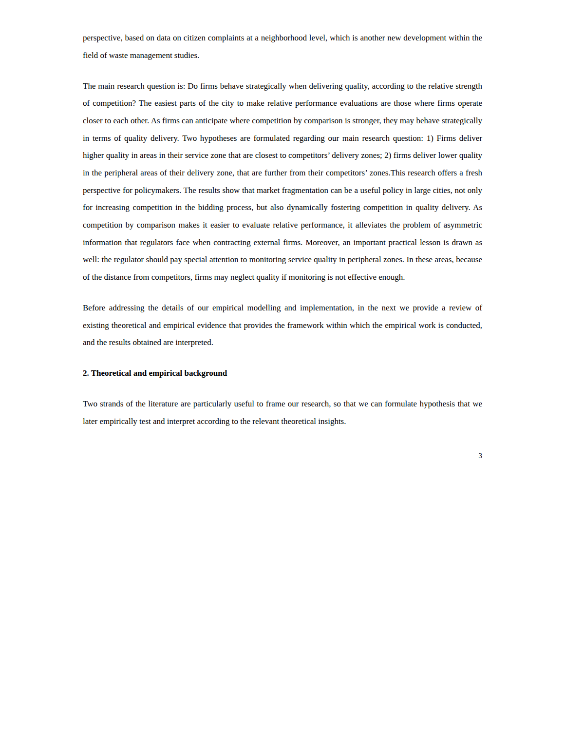perspective, based on data on citizen complaints at a neighborhood level, which is another new development within the field of waste management studies.
The main research question is: Do firms behave strategically when delivering quality, according to the relative strength of competition? The easiest parts of the city to make relative performance evaluations are those where firms operate closer to each other. As firms can anticipate where competition by comparison is stronger, they may behave strategically in terms of quality delivery. Two hypotheses are formulated regarding our main research question: 1) Firms deliver higher quality in areas in their service zone that are closest to competitors’ delivery zones; 2) firms deliver lower quality in the peripheral areas of their delivery zone, that are further from their competitors’ zones.This research offers a fresh perspective for policymakers. The results show that market fragmentation can be a useful policy in large cities, not only for increasing competition in the bidding process, but also dynamically fostering competition in quality delivery. As competition by comparison makes it easier to evaluate relative performance, it alleviates the problem of asymmetric information that regulators face when contracting external firms. Moreover, an important practical lesson is drawn as well: the regulator should pay special attention to monitoring service quality in peripheral zones. In these areas, because of the distance from competitors, firms may neglect quality if monitoring is not effective enough.
Before addressing the details of our empirical modelling and implementation, in the next we provide a review of existing theoretical and empirical evidence that provides the framework within which the empirical work is conducted, and the results obtained are interpreted.
2. Theoretical and empirical background
Two strands of the literature are particularly useful to frame our research, so that we can formulate hypothesis that we later empirically test and interpret according to the relevant theoretical insights.
3